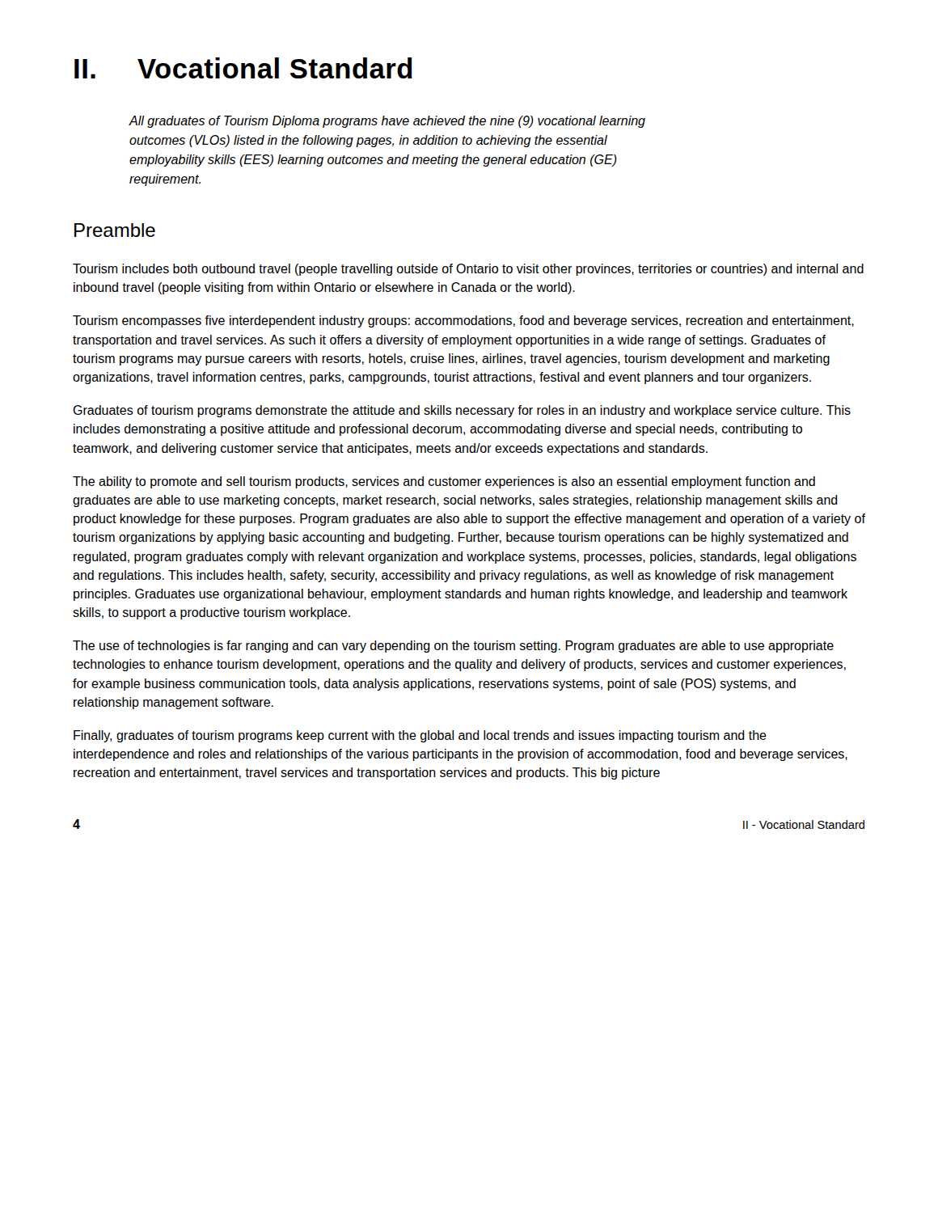II. Vocational Standard
All graduates of Tourism Diploma programs have achieved the nine (9) vocational learning outcomes (VLOs) listed in the following pages, in addition to achieving the essential employability skills (EES) learning outcomes and meeting the general education (GE) requirement.
Preamble
Tourism includes both outbound travel (people travelling outside of Ontario to visit other provinces, territories or countries) and internal and inbound travel (people visiting from within Ontario or elsewhere in Canada or the world).
Tourism encompasses five interdependent industry groups: accommodations, food and beverage services, recreation and entertainment, transportation and travel services. As such it offers a diversity of employment opportunities in a wide range of settings. Graduates of tourism programs may pursue careers with resorts, hotels, cruise lines, airlines, travel agencies, tourism development and marketing organizations, travel information centres, parks, campgrounds, tourist attractions, festival and event planners and tour organizers.
Graduates of tourism programs demonstrate the attitude and skills necessary for roles in an industry and workplace service culture. This includes demonstrating a positive attitude and professional decorum, accommodating diverse and special needs, contributing to teamwork, and delivering customer service that anticipates, meets and/or exceeds expectations and standards.
The ability to promote and sell tourism products, services and customer experiences is also an essential employment function and graduates are able to use marketing concepts, market research, social networks, sales strategies, relationship management skills and product knowledge for these purposes. Program graduates are also able to support the effective management and operation of a variety of tourism organizations by applying basic accounting and budgeting. Further, because tourism operations can be highly systematized and regulated, program graduates comply with relevant organization and workplace systems, processes, policies, standards, legal obligations and regulations. This includes health, safety, security, accessibility and privacy regulations, as well as knowledge of risk management principles. Graduates use organizational behaviour, employment standards and human rights knowledge, and leadership and teamwork skills, to support a productive tourism workplace.
The use of technologies is far ranging and can vary depending on the tourism setting. Program graduates are able to use appropriate technologies to enhance tourism development, operations and the quality and delivery of products, services and customer experiences, for example business communication tools, data analysis applications, reservations systems, point of sale (POS) systems, and relationship management software.
Finally, graduates of tourism programs keep current with the global and local trends and issues impacting tourism and the interdependence and roles and relationships of the various participants in the provision of accommodation, food and beverage services, recreation and entertainment, travel services and transportation services and products. This big picture
4 II - Vocational Standard